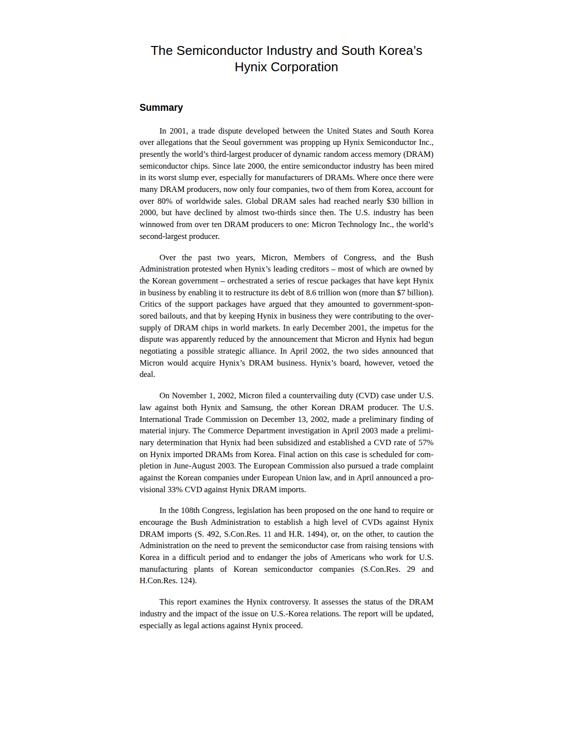The Semiconductor Industry and South Korea’s Hynix Corporation
Summary
In 2001, a trade dispute developed between the United States and South Korea over allegations that the Seoul government was propping up Hynix Semiconductor Inc., presently the world’s third-largest producer of dynamic random access memory (DRAM) semiconductor chips. Since late 2000, the entire semiconductor industry has been mired in its worst slump ever, especially for manufacturers of DRAMs. Where once there were many DRAM producers, now only four companies, two of them from Korea, account for over 80% of worldwide sales. Global DRAM sales had reached nearly $30 billion in 2000, but have declined by almost two-thirds since then. The U.S. industry has been winnowed from over ten DRAM producers to one: Micron Technology Inc., the world’s second-largest producer.
Over the past two years, Micron, Members of Congress, and the Bush Administration protested when Hynix’s leading creditors – most of which are owned by the Korean government – orchestrated a series of rescue packages that have kept Hynix in business by enabling it to restructure its debt of 8.6 trillion won (more than $7 billion). Critics of the support packages have argued that they amounted to government-sponsored bailouts, and that by keeping Hynix in business they were contributing to the oversupply of DRAM chips in world markets. In early December 2001, the impetus for the dispute was apparently reduced by the announcement that Micron and Hynix had begun negotiating a possible strategic alliance. In April 2002, the two sides announced that Micron would acquire Hynix’s DRAM business. Hynix’s board, however, vetoed the deal.
On November 1, 2002, Micron filed a countervailing duty (CVD) case under U.S. law against both Hynix and Samsung, the other Korean DRAM producer. The U.S. International Trade Commission on December 13, 2002, made a preliminary finding of material injury. The Commerce Department investigation in April 2003 made a preliminary determination that Hynix had been subsidized and established a CVD rate of 57% on Hynix imported DRAMs from Korea. Final action on this case is scheduled for completion in June-August 2003. The European Commission also pursued a trade complaint against the Korean companies under European Union law, and in April announced a provisional 33% CVD against Hynix DRAM imports.
In the 108th Congress, legislation has been proposed on the one hand to require or encourage the Bush Administration to establish a high level of CVDs against Hynix DRAM imports (S. 492, S.Con.Res. 11 and H.R. 1494), or, on the other, to caution the Administration on the need to prevent the semiconductor case from raising tensions with Korea in a difficult period and to endanger the jobs of Americans who work for U.S. manufacturing plants of Korean semiconductor companies (S.Con.Res. 29 and H.Con.Res. 124).
This report examines the Hynix controversy. It assesses the status of the DRAM industry and the impact of the issue on U.S.-Korea relations. The report will be updated, especially as legal actions against Hynix proceed.